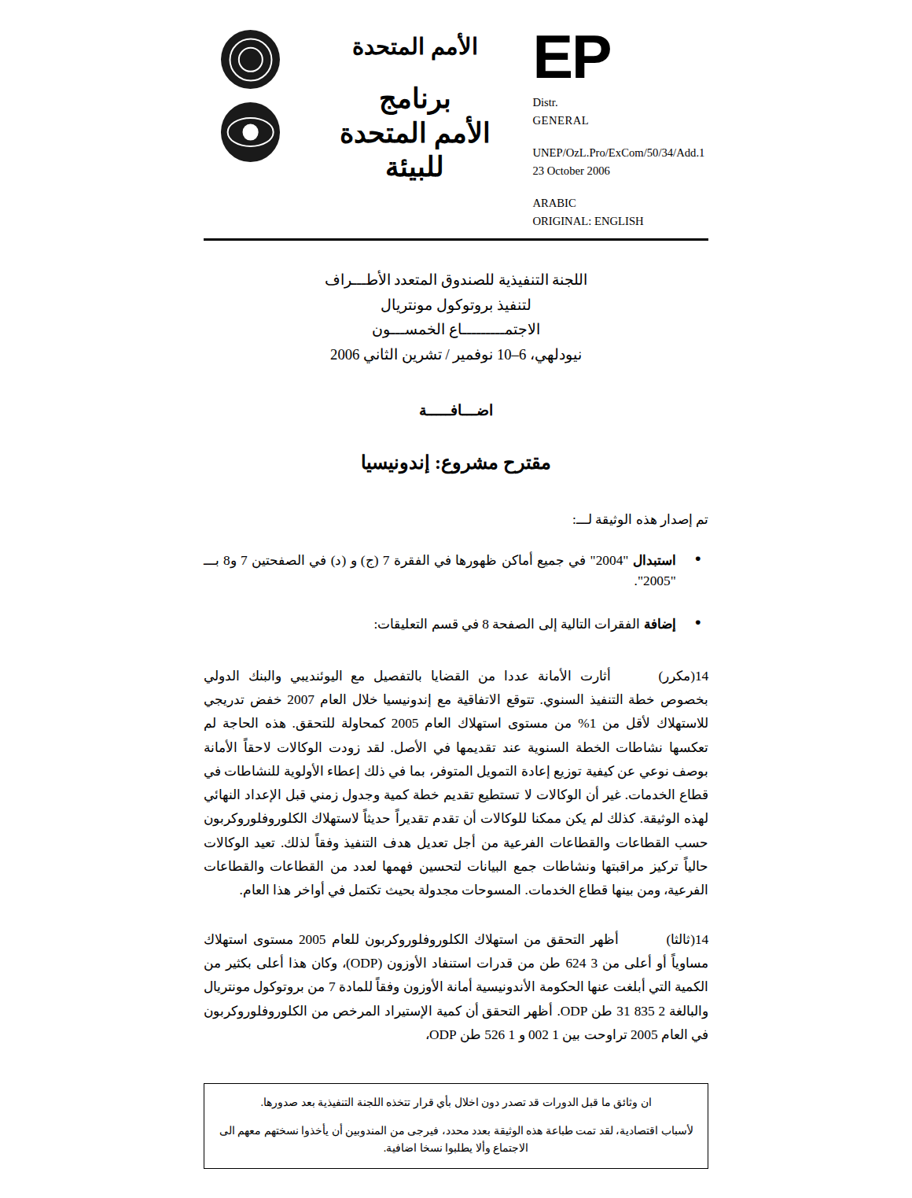| EP Distr. GENERAL UNEP/OzL.Pro/ExCom/50/34/Add.1 23 October 2006 ARABIC ORIGINAL: ENGLISH | الأمم المتحدة برنامج الأمم المتحدة للبيئة | |
اللجنة التنفيذية للصندوق المتعدد الأطـــراف
لتنفيذ بروتوكول مونتريال
الاجتمـــــــــاع الخمســـون
نيودلهي، 6–10 نوفمير / تشرين الثاني 2006
اضـــافـــــة
مقترح مشروع: إندونيسيا
تم إصدار هذه الوثيقة لـــ:
استبدال "2004" في جميع أماكن ظهورها في الفقرة 7 (ج) و (د) في الصفحتين 7 و8 بـــ "2005".
إضافة الفقرات التالية إلى الصفحة 8 في قسم التعليقات:
14(مكرر) أثارت الأمانة عددا من القضايا بالتفصيل مع اليوئنديبي والبنك الدولي بخصوص خطة التنفيذ السنوي. تتوقع الاتفاقية مع إندونيسيا خلال العام 2007 خفض تدريجي للاستهلاك لأقل من 1% من مستوى استهلاك العام 2005 كمحاولة للتحقق. هذه الحاجة لم تعكسها نشاطات الخطة السنوية عند تقديمها في الأصل. لقد زودت الوكالات لاحقاً الأمانة بوصف نوعي عن كيفية توزيع إعادة التمويل المتوفر، بما في ذلك إعطاء الأولوية للنشاطات في قطاع الخدمات. غير أن الوكالات لا تستطيع تقديم خطة كمية وجدول زمني قبل الإعداد النهائي لهذه الوثيقة. كذلك لم يكن ممكنا للوكالات أن تقدم تقديراً حديثاً لاستهلاك الكلوروفلوروكربون حسب القطاعات والقطاعات الفرعية من أجل تعديل هدف التنفيذ وفقاً لذلك. تعيد الوكالات حالياً تركيز مراقبتها ونشاطات جمع البيانات لتحسين فهمها لعدد من القطاعات والقطاعات الفرعية، ومن بينها قطاع الخدمات. المسوحات مجدولة بحيث تكتمل في أواخر هذا العام.
14(ثالثا) أظهر التحقق من استهلاك الكلوروفلوروكربون للعام 2005 مستوى استهلاك مساوياً أو أعلى من 3 624 طن من قدرات استنفاد الأوزون (ODP)، وكان هذا أعلى بكثير من الكمية التي أبلغت عنها الحكومة الأندونيسية أمانة الأوزون وفقاً للمادة 7 من بروتوكول مونتريال والبالغة 2 835 31 طن ODP. أظهر التحقق أن كمية الإستيراد المرخص من الكلوروفلوروكربون في العام 2005 تراوحت بين 1 002 و 1 526 طن ODP،
ان وثائق ما قبل الدورات قد تصدر دون اخلال بأي قرار تتخذه اللجنة التنفيذية بعد صدورها.
لأسباب اقتصادية، لقد تمت طباعة هذه الوثيقة بعدد محدد، فيرجى من المندوبين أن يأخذوا نسختهم معهم الى الاجتماع وألا يطلبوا نسخا اضافية.